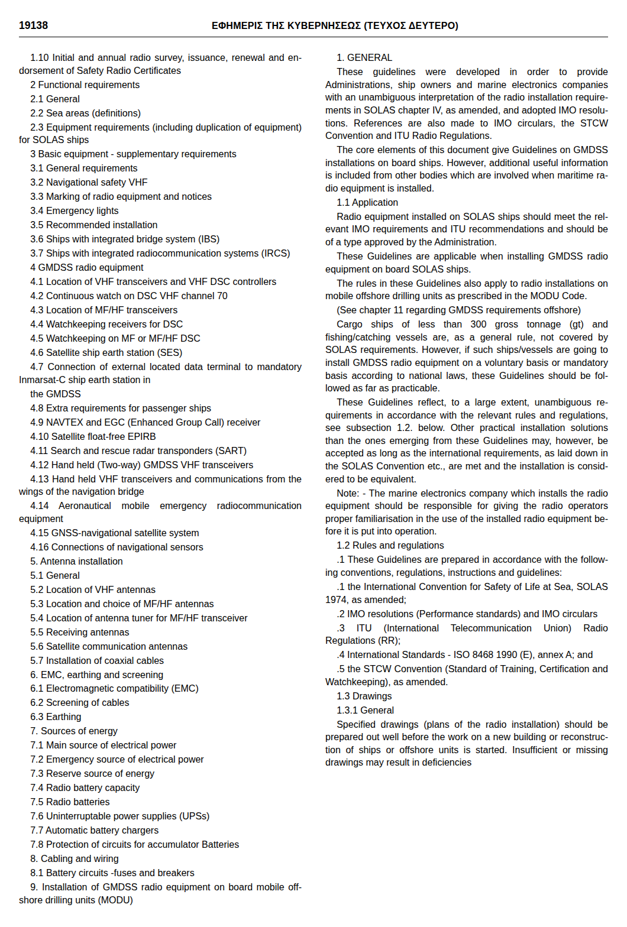19138 ΕΦΗΜΕΡΙΣ ΤΗΣ ΚΥΒΕΡΝΗΣΕΩΣ (ΤΕΥΧΟΣ ΔΕΥΤΕΡΟ)
1.10 Initial and annual radio survey, issuance, renewal and endorsement of Safety Radio Certificates
2 Functional requirements
2.1 General
2.2 Sea areas (definitions)
2.3 Equipment requirements (including duplication of equipment) for SOLAS ships
3 Basic equipment - supplementary requirements
3.1 General requirements
3.2 Navigational safety VHF
3.3 Marking of radio equipment and notices
3.4 Emergency lights
3.5 Recommended installation
3.6 Ships with integrated bridge system (IBS)
3.7 Ships with integrated radiocommunication systems (IRCS)
4 GMDSS radio equipment
4.1 Location of VHF transceivers and VHF DSC controllers
4.2 Continuous watch on DSC VHF channel 70
4.3 Location of MF/HF transceivers
4.4 Watchkeeping receivers for DSC
4.5 Watchkeeping on MF or MF/HF DSC
4.6 Satellite ship earth station (SES)
4.7 Connection of external located data terminal to mandatory Inmarsat-C ship earth station in
the GMDSS
4.8 Extra requirements for passenger ships
4.9 NAVTEX and EGC (Enhanced Group Call) receiver
4.10 Satellite float-free EPIRB
4.11 Search and rescue radar transponders (SART)
4.12 Hand held (Two-way) GMDSS VHF transceivers
4.13 Hand held VHF transceivers and communications from the wings of the navigation bridge
4.14 Aeronautical mobile emergency radiocommunication equipment
4.15 GNSS-navigational satellite system
4.16 Connections of navigational sensors
5. Antenna installation
5.1 General
5.2 Location of VHF antennas
5.3 Location and choice of MF/HF antennas
5.4 Location of antenna tuner for MF/HF transceiver
5.5 Receiving antennas
5.6 Satellite communication antennas
5.7 Installation of coaxial cables
6. EMC, earthing and screening
6.1 Electromagnetic compatibility (EMC)
6.2 Screening of cables
6.3 Earthing
7. Sources of energy
7.1 Main source of electrical power
7.2 Emergency source of electrical power
7.3 Reserve source of energy
7.4 Radio battery capacity
7.5 Radio batteries
7.6 Uninterruptable power supplies (UPSs)
7.7 Automatic battery chargers
7.8 Protection of circuits for accumulator Batteries
8. Cabling and wiring
8.1 Battery circuits -fuses and breakers
9. Installation of GMDSS radio equipment on board mobile offshore drilling units (MODU)
1. GENERAL
These guidelines were developed in order to provide Administrations, ship owners and marine electronics companies with an unambiguous interpretation of the radio installation requirements in SOLAS chapter IV, as amended, and adopted IMO resolutions. References are also made to IMO circulars, the STCW Convention and ITU Radio Regulations.
The core elements of this document give Guidelines on GMDSS installations on board ships. However, additional useful information is included from other bodies which are involved when maritime radio equipment is installed.
1.1 Application
Radio equipment installed on SOLAS ships should meet the relevant IMO requirements and ITU recommendations and should be of a type approved by the Administration.
These Guidelines are applicable when installing GMDSS radio equipment on board SOLAS ships.
The rules in these Guidelines also apply to radio installations on mobile offshore drilling units as prescribed in the MODU Code.
(See chapter 11 regarding GMDSS requirements offshore)
Cargo ships of less than 300 gross tonnage (gt) and fishing/catching vessels are, as a general rule, not covered by SOLAS requirements. However, if such ships/vessels are going to install GMDSS radio equipment on a voluntary basis or mandatory basis according to national laws, these Guidelines should be followed as far as practicable.
These Guidelines reflect, to a large extent, unambiguous requirements in accordance with the relevant rules and regulations, see subsection 1.2. below. Other practical installation solutions than the ones emerging from these Guidelines may, however, be accepted as long as the international requirements, as laid down in the SOLAS Convention etc., are met and the installation is considered to be equivalent.
Note: - The marine electronics company which installs the radio equipment should be responsible for giving the radio operators proper familiarisation in the use of the installed radio equipment before it is put into operation.
1.2 Rules and regulations
.1 These Guidelines are prepared in accordance with the following conventions, regulations, instructions and guidelines:
.1 the International Convention for Safety of Life at Sea, SOLAS 1974, as amended;
.2 IMO resolutions (Performance standards) and IMO circulars
.3 ITU (International Telecommunication Union) Radio Regulations (RR);
.4 International Standards - ISO 8468 1990 (E), annex A; and
.5 the STCW Convention (Standard of Training, Certification and Watchkeeping), as amended.
1.3 Drawings
1.3.1 General
Specified drawings (plans of the radio installation) should be prepared out well before the work on a new building or reconstruction of ships or offshore units is started. Insufficient or missing drawings may result in deficiencies